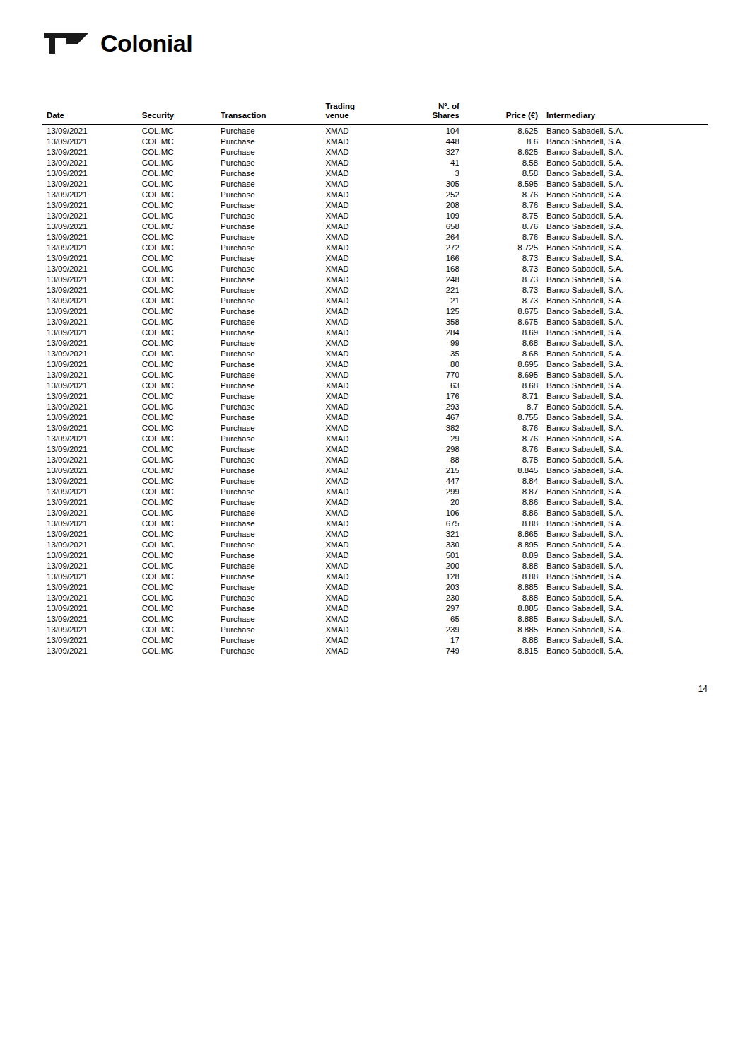Colonial
| Date | Security | Transaction | Trading venue | Nº. of Shares | Price (€) | Intermediary |
| --- | --- | --- | --- | --- | --- | --- |
| 13/09/2021 | COL.MC | Purchase | XMAD | 104 | 8.625 | Banco Sabadell, S.A. |
| 13/09/2021 | COL.MC | Purchase | XMAD | 448 | 8.6 | Banco Sabadell, S.A. |
| 13/09/2021 | COL.MC | Purchase | XMAD | 327 | 8.625 | Banco Sabadell, S.A. |
| 13/09/2021 | COL.MC | Purchase | XMAD | 41 | 8.58 | Banco Sabadell, S.A. |
| 13/09/2021 | COL.MC | Purchase | XMAD | 3 | 8.58 | Banco Sabadell, S.A. |
| 13/09/2021 | COL.MC | Purchase | XMAD | 305 | 8.595 | Banco Sabadell, S.A. |
| 13/09/2021 | COL.MC | Purchase | XMAD | 252 | 8.76 | Banco Sabadell, S.A. |
| 13/09/2021 | COL.MC | Purchase | XMAD | 208 | 8.76 | Banco Sabadell, S.A. |
| 13/09/2021 | COL.MC | Purchase | XMAD | 109 | 8.75 | Banco Sabadell, S.A. |
| 13/09/2021 | COL.MC | Purchase | XMAD | 658 | 8.76 | Banco Sabadell, S.A. |
| 13/09/2021 | COL.MC | Purchase | XMAD | 264 | 8.76 | Banco Sabadell, S.A. |
| 13/09/2021 | COL.MC | Purchase | XMAD | 272 | 8.725 | Banco Sabadell, S.A. |
| 13/09/2021 | COL.MC | Purchase | XMAD | 166 | 8.73 | Banco Sabadell, S.A. |
| 13/09/2021 | COL.MC | Purchase | XMAD | 168 | 8.73 | Banco Sabadell, S.A. |
| 13/09/2021 | COL.MC | Purchase | XMAD | 248 | 8.73 | Banco Sabadell, S.A. |
| 13/09/2021 | COL.MC | Purchase | XMAD | 221 | 8.73 | Banco Sabadell, S.A. |
| 13/09/2021 | COL.MC | Purchase | XMAD | 21 | 8.73 | Banco Sabadell, S.A. |
| 13/09/2021 | COL.MC | Purchase | XMAD | 125 | 8.675 | Banco Sabadell, S.A. |
| 13/09/2021 | COL.MC | Purchase | XMAD | 358 | 8.675 | Banco Sabadell, S.A. |
| 13/09/2021 | COL.MC | Purchase | XMAD | 284 | 8.69 | Banco Sabadell, S.A. |
| 13/09/2021 | COL.MC | Purchase | XMAD | 99 | 8.68 | Banco Sabadell, S.A. |
| 13/09/2021 | COL.MC | Purchase | XMAD | 35 | 8.68 | Banco Sabadell, S.A. |
| 13/09/2021 | COL.MC | Purchase | XMAD | 80 | 8.695 | Banco Sabadell, S.A. |
| 13/09/2021 | COL.MC | Purchase | XMAD | 770 | 8.695 | Banco Sabadell, S.A. |
| 13/09/2021 | COL.MC | Purchase | XMAD | 63 | 8.68 | Banco Sabadell, S.A. |
| 13/09/2021 | COL.MC | Purchase | XMAD | 176 | 8.71 | Banco Sabadell, S.A. |
| 13/09/2021 | COL.MC | Purchase | XMAD | 293 | 8.7 | Banco Sabadell, S.A. |
| 13/09/2021 | COL.MC | Purchase | XMAD | 467 | 8.755 | Banco Sabadell, S.A. |
| 13/09/2021 | COL.MC | Purchase | XMAD | 382 | 8.76 | Banco Sabadell, S.A. |
| 13/09/2021 | COL.MC | Purchase | XMAD | 29 | 8.76 | Banco Sabadell, S.A. |
| 13/09/2021 | COL.MC | Purchase | XMAD | 298 | 8.76 | Banco Sabadell, S.A. |
| 13/09/2021 | COL.MC | Purchase | XMAD | 88 | 8.78 | Banco Sabadell, S.A. |
| 13/09/2021 | COL.MC | Purchase | XMAD | 215 | 8.845 | Banco Sabadell, S.A. |
| 13/09/2021 | COL.MC | Purchase | XMAD | 447 | 8.84 | Banco Sabadell, S.A. |
| 13/09/2021 | COL.MC | Purchase | XMAD | 299 | 8.87 | Banco Sabadell, S.A. |
| 13/09/2021 | COL.MC | Purchase | XMAD | 20 | 8.86 | Banco Sabadell, S.A. |
| 13/09/2021 | COL.MC | Purchase | XMAD | 106 | 8.86 | Banco Sabadell, S.A. |
| 13/09/2021 | COL.MC | Purchase | XMAD | 675 | 8.88 | Banco Sabadell, S.A. |
| 13/09/2021 | COL.MC | Purchase | XMAD | 321 | 8.865 | Banco Sabadell, S.A. |
| 13/09/2021 | COL.MC | Purchase | XMAD | 330 | 8.895 | Banco Sabadell, S.A. |
| 13/09/2021 | COL.MC | Purchase | XMAD | 501 | 8.89 | Banco Sabadell, S.A. |
| 13/09/2021 | COL.MC | Purchase | XMAD | 200 | 8.88 | Banco Sabadell, S.A. |
| 13/09/2021 | COL.MC | Purchase | XMAD | 128 | 8.88 | Banco Sabadell, S.A. |
| 13/09/2021 | COL.MC | Purchase | XMAD | 203 | 8.885 | Banco Sabadell, S.A. |
| 13/09/2021 | COL.MC | Purchase | XMAD | 230 | 8.88 | Banco Sabadell, S.A. |
| 13/09/2021 | COL.MC | Purchase | XMAD | 297 | 8.885 | Banco Sabadell, S.A. |
| 13/09/2021 | COL.MC | Purchase | XMAD | 65 | 8.885 | Banco Sabadell, S.A. |
| 13/09/2021 | COL.MC | Purchase | XMAD | 239 | 8.885 | Banco Sabadell, S.A. |
| 13/09/2021 | COL.MC | Purchase | XMAD | 17 | 8.88 | Banco Sabadell, S.A. |
| 13/09/2021 | COL.MC | Purchase | XMAD | 749 | 8.815 | Banco Sabadell, S.A. |
14